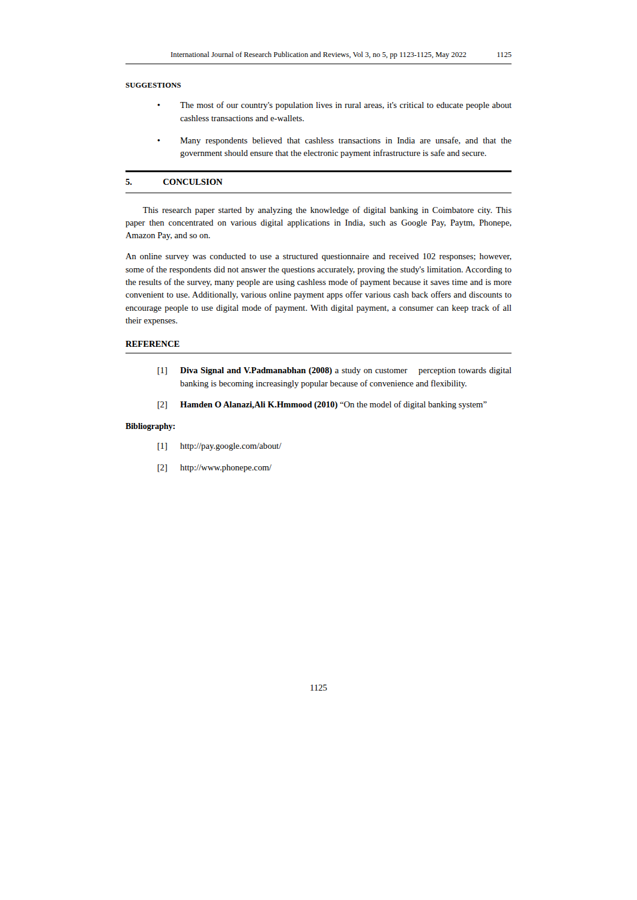International Journal of Research Publication and Reviews, Vol 3, no 5, pp 1123-1125, May 2022 1125
SUGGESTIONS
The most of our country's population lives in rural areas, it's critical to educate people about cashless transactions and e-wallets.
Many respondents believed that cashless transactions in India are unsafe, and that the government should ensure that the electronic payment infrastructure is safe and secure.
5. CONCULSION
This research paper started by analyzing the knowledge of digital banking in Coimbatore city. This paper then concentrated on various digital applications in India, such as Google Pay, Paytm, Phonepe, Amazon Pay, and so on.
An online survey was conducted to use a structured questionnaire and received 102 responses; however, some of the respondents did not answer the questions accurately, proving the study's limitation. According to the results of the survey, many people are using cashless mode of payment because it saves time and is more convenient to use. Additionally, various online payment apps offer various cash back offers and discounts to encourage people to use digital mode of payment. With digital payment, a consumer can keep track of all their expenses.
REFERENCE
Diva Signal and V.Padmanabhan (2008) a study on customer perception towards digital banking is becoming increasingly popular because of convenience and flexibility.
Hamden O Alanazi,Ali K.Hmmood (2010) “On the model of digital banking system”
Bibliography:
http://pay.google.com/about/
http://www.phonepe.com/
1125